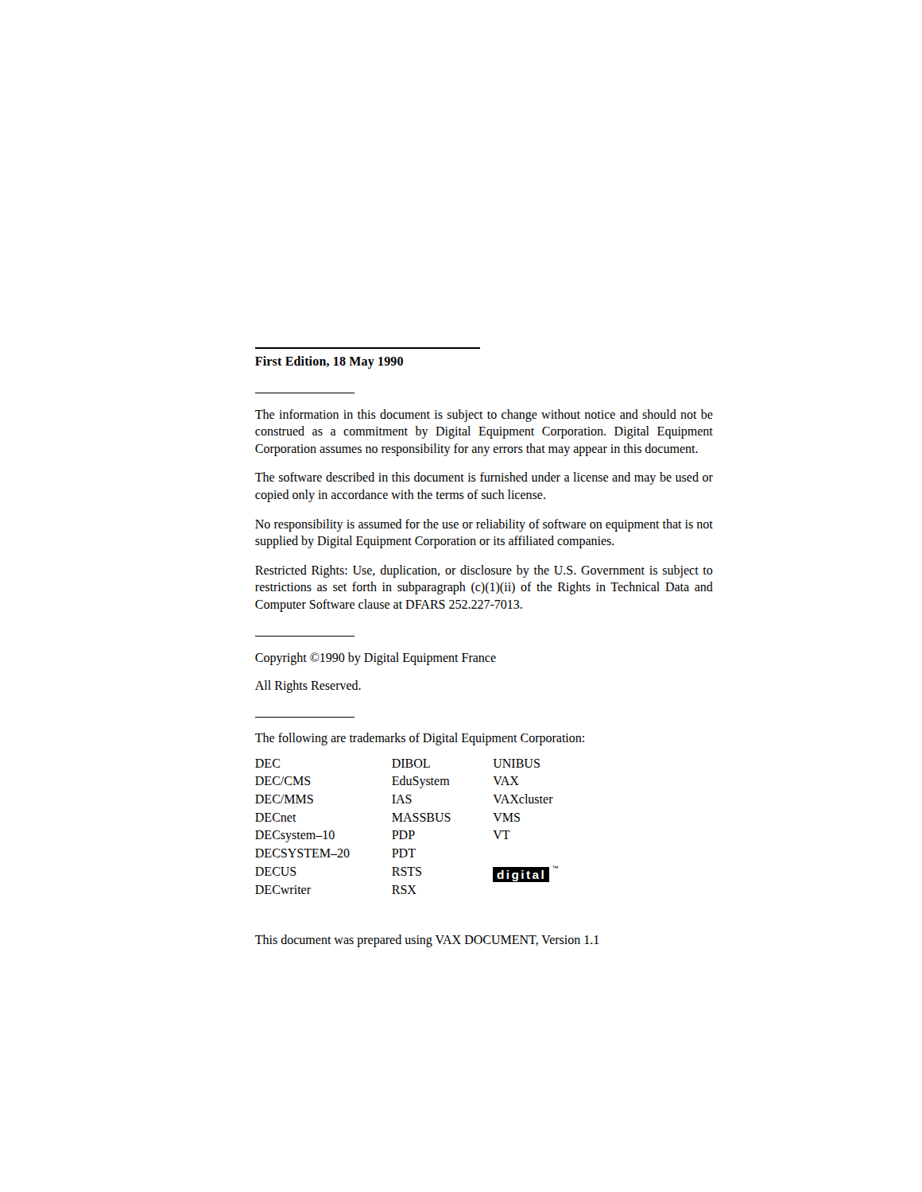First Edition, 18 May 1990
The information in this document is subject to change without notice and should not be construed as a commitment by Digital Equipment Corporation. Digital Equipment Corporation assumes no responsibility for any errors that may appear in this document.
The software described in this document is furnished under a license and may be used or copied only in accordance with the terms of such license.
No responsibility is assumed for the use or reliability of software on equipment that is not supplied by Digital Equipment Corporation or its affiliated companies.
Restricted Rights: Use, duplication, or disclosure by the U.S. Government is subject to restrictions as set forth in subparagraph (c)(1)(ii) of the Rights in Technical Data and Computer Software clause at DFARS 252.227-7013.
Copyright ©1990 by Digital Equipment France
All Rights Reserved.
The following are trademarks of Digital Equipment Corporation:
| DEC | DIBOL | UNIBUS |
| DEC/CMS | EduSystem | VAX |
| DEC/MMS | IAS | VAXcluster |
| DECnet | MASSBUS | VMS |
| DECsystem–10 | PDP | VT |
| DECSYSTEM–20 | PDT | |
| DECUS | RSTS | digital ™ |
| DECwriter | RSX |
This document was prepared using VAX DOCUMENT, Version 1.1